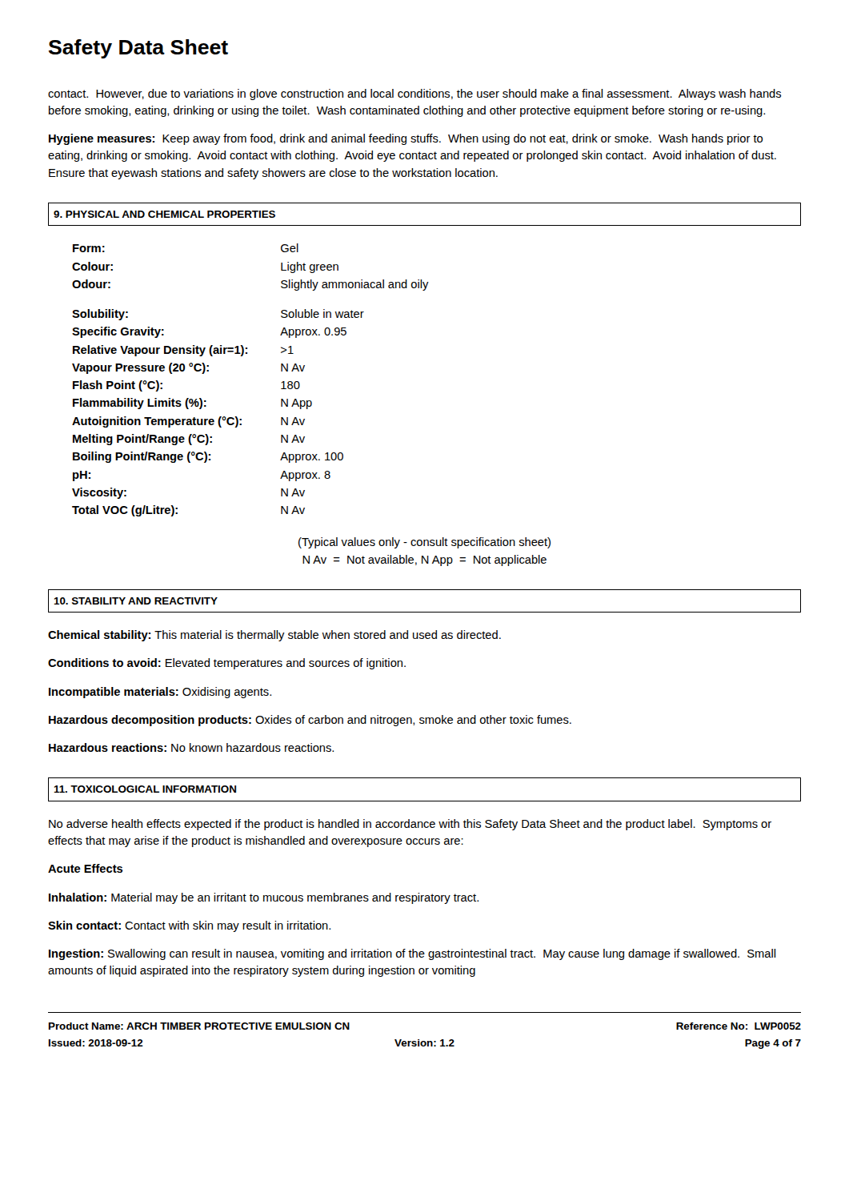Safety Data Sheet
contact. However, due to variations in glove construction and local conditions, the user should make a final assessment. Always wash hands before smoking, eating, drinking or using the toilet. Wash contaminated clothing and other protective equipment before storing or re-using.
Hygiene measures: Keep away from food, drink and animal feeding stuffs. When using do not eat, drink or smoke. Wash hands prior to eating, drinking or smoking. Avoid contact with clothing. Avoid eye contact and repeated or prolonged skin contact. Avoid inhalation of dust. Ensure that eyewash stations and safety showers are close to the workstation location.
9. PHYSICAL AND CHEMICAL PROPERTIES
| Form: | Gel |
| Colour: | Light green |
| Odour: | Slightly ammoniacal and oily |
| Solubility: | Soluble in water |
| Specific Gravity: | Approx. 0.95 |
| Relative Vapour Density (air=1): | >1 |
| Vapour Pressure (20 °C): | N Av |
| Flash Point (°C): | 180 |
| Flammability Limits (%): | N App |
| Autoignition Temperature (°C): | N Av |
| Melting Point/Range (°C): | N Av |
| Boiling Point/Range (°C): | Approx. 100 |
| pH: | Approx. 8 |
| Viscosity: | N Av |
| Total VOC (g/Litre): | N Av |
(Typical values only - consult specification sheet)
N Av = Not available, N App = Not applicable
10. STABILITY AND REACTIVITY
Chemical stability: This material is thermally stable when stored and used as directed.
Conditions to avoid: Elevated temperatures and sources of ignition.
Incompatible materials: Oxidising agents.
Hazardous decomposition products: Oxides of carbon and nitrogen, smoke and other toxic fumes.
Hazardous reactions: No known hazardous reactions.
11. TOXICOLOGICAL INFORMATION
No adverse health effects expected if the product is handled in accordance with this Safety Data Sheet and the product label. Symptoms or effects that may arise if the product is mishandled and overexposure occurs are:
Acute Effects
Inhalation: Material may be an irritant to mucous membranes and respiratory tract.
Skin contact: Contact with skin may result in irritation.
Ingestion: Swallowing can result in nausea, vomiting and irritation of the gastrointestinal tract. May cause lung damage if swallowed. Small amounts of liquid aspirated into the respiratory system during ingestion or vomiting
| Product Name: ARCH TIMBER PROTECTIVE EMULSION CN | Reference No: LWP0052 |
| Issued: 2018-09-12 | Version: 1.2 | Page 4 of 7 |